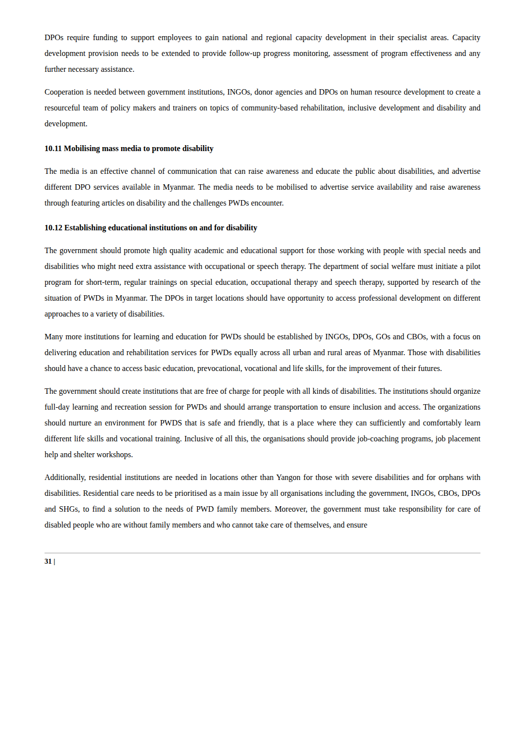DPOs require funding to support employees to gain national and regional capacity development in their specialist areas. Capacity development provision needs to be extended to provide follow-up progress monitoring, assessment of program effectiveness and any further necessary assistance.
Cooperation is needed between government institutions, INGOs, donor agencies and DPOs on human resource development to create a resourceful team of policy makers and trainers on topics of community-based rehabilitation, inclusive development and disability and development.
10.11 Mobilising mass media to promote disability
The media is an effective channel of communication that can raise awareness and educate the public about disabilities, and advertise different DPO services available in Myanmar. The media needs to be mobilised to advertise service availability and raise awareness through featuring articles on disability and the challenges PWDs encounter.
10.12 Establishing educational institutions on and for disability
The government should promote high quality academic and educational support for those working with people with special needs and disabilities who might need extra assistance with occupational or speech therapy. The department of social welfare must initiate a pilot program for short-term, regular trainings on special education, occupational therapy and speech therapy, supported by research of the situation of PWDs in Myanmar. The DPOs in target locations should have opportunity to access professional development on different approaches to a variety of disabilities.
Many more institutions for learning and education for PWDs should be established by INGOs, DPOs, GOs and CBOs, with a focus on delivering education and rehabilitation services for PWDs equally across all urban and rural areas of Myanmar. Those with disabilities should have a chance to access basic education, prevocational, vocational and life skills, for the improvement of their futures.
The government should create institutions that are free of charge for people with all kinds of disabilities. The institutions should organize full-day learning and recreation session for PWDs and should arrange transportation to ensure inclusion and access. The organizations should nurture an environment for PWDS that is safe and friendly, that is a place where they can sufficiently and comfortably learn different life skills and vocational training. Inclusive of all this, the organisations should provide job-coaching programs, job placement help and shelter workshops.
Additionally, residential institutions are needed in locations other than Yangon for those with severe disabilities and for orphans with disabilities. Residential care needs to be prioritised as a main issue by all organisations including the government, INGOs, CBOs, DPOs and SHGs, to find a solution to the needs of PWD family members. Moreover, the government must take responsibility for care of disabled people who are without family members and who cannot take care of themselves, and ensure
31 |